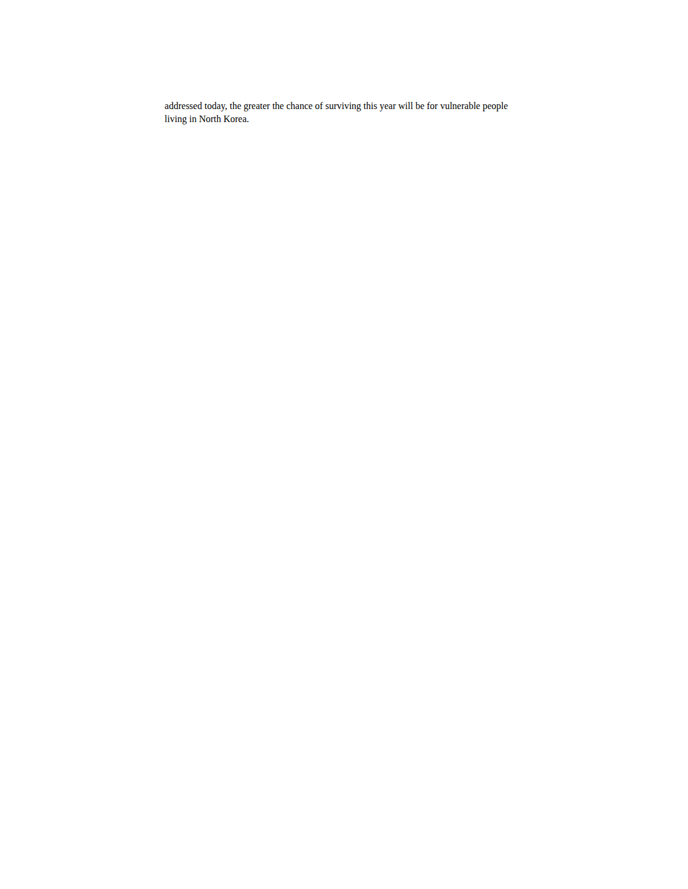addressed today, the greater the chance of surviving this year will be for vulnerable people living in North Korea.